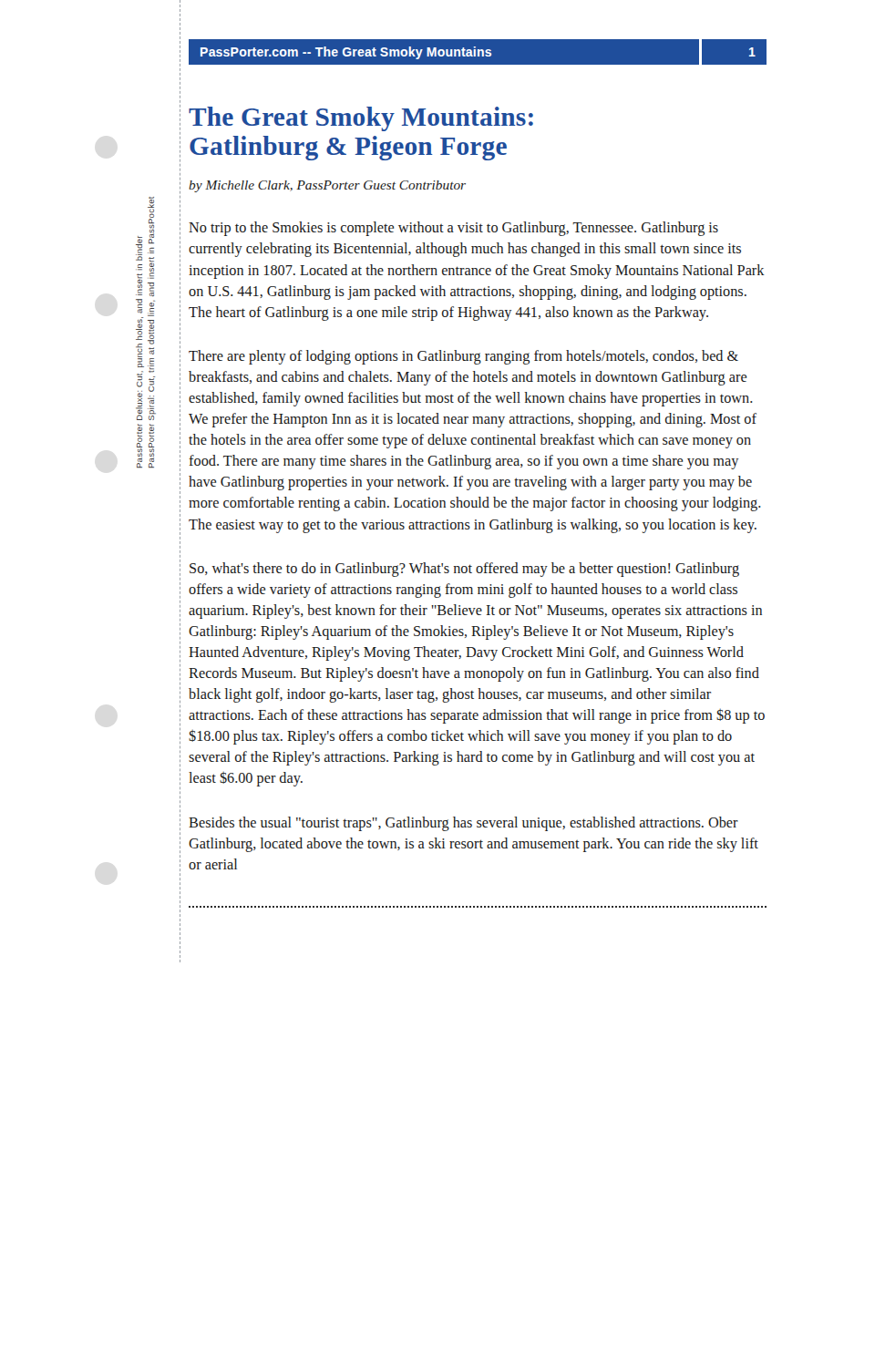PassPorter Deluxe: Cut, punch holes, and insert in binder PassPorter Spiral: Cut, trim at dotted line, and insert in PassPocket
PassPorter.com -- The Great Smoky Mountains
1
The Great Smoky Mountains: Gatlinburg & Pigeon Forge
by Michelle Clark, PassPorter Guest Contributor
No trip to the Smokies is complete without a visit to Gatlinburg, Tennessee. Gatlinburg is currently celebrating its Bicentennial, although much has changed in this small town since its inception in 1807. Located at the northern entrance of the Great Smoky Mountains National Park on U.S. 441, Gatlinburg is jam packed with attractions, shopping, dining, and lodging options. The heart of Gatlinburg is a one mile strip of Highway 441, also known as the Parkway.
There are plenty of lodging options in Gatlinburg ranging from hotels/motels, condos, bed & breakfasts, and cabins and chalets. Many of the hotels and motels in downtown Gatlinburg are established, family owned facilities but most of the well known chains have properties in town. We prefer the Hampton Inn as it is located near many attractions, shopping, and dining. Most of the hotels in the area offer some type of deluxe continental breakfast which can save money on food. There are many time shares in the Gatlinburg area, so if you own a time share you may have Gatlinburg properties in your network. If you are traveling with a larger party you may be more comfortable renting a cabin. Location should be the major factor in choosing your lodging. The easiest way to get to the various attractions in Gatlinburg is walking, so you location is key.
So, what's there to do in Gatlinburg? What's not offered may be a better question! Gatlinburg offers a wide variety of attractions ranging from mini golf to haunted houses to a world class aquarium. Ripley's, best known for their "Believe It or Not" Museums, operates six attractions in Gatlinburg: Ripley's Aquarium of the Smokies, Ripley's Believe It or Not Museum, Ripley's Haunted Adventure, Ripley's Moving Theater, Davy Crockett Mini Golf, and Guinness World Records Museum. But Ripley's doesn't have a monopoly on fun in Gatlinburg. You can also find black light golf, indoor go-karts, laser tag, ghost houses, car museums, and other similar attractions. Each of these attractions has separate admission that will range in price from $8 up to $18.00 plus tax. Ripley's offers a combo ticket which will save you money if you plan to do several of the Ripley's attractions. Parking is hard to come by in Gatlinburg and will cost you at least $6.00 per day.
Besides the usual "tourist traps", Gatlinburg has several unique, established attractions. Ober Gatlinburg, located above the town, is a ski resort and amusement park. You can ride the sky lift or aerial